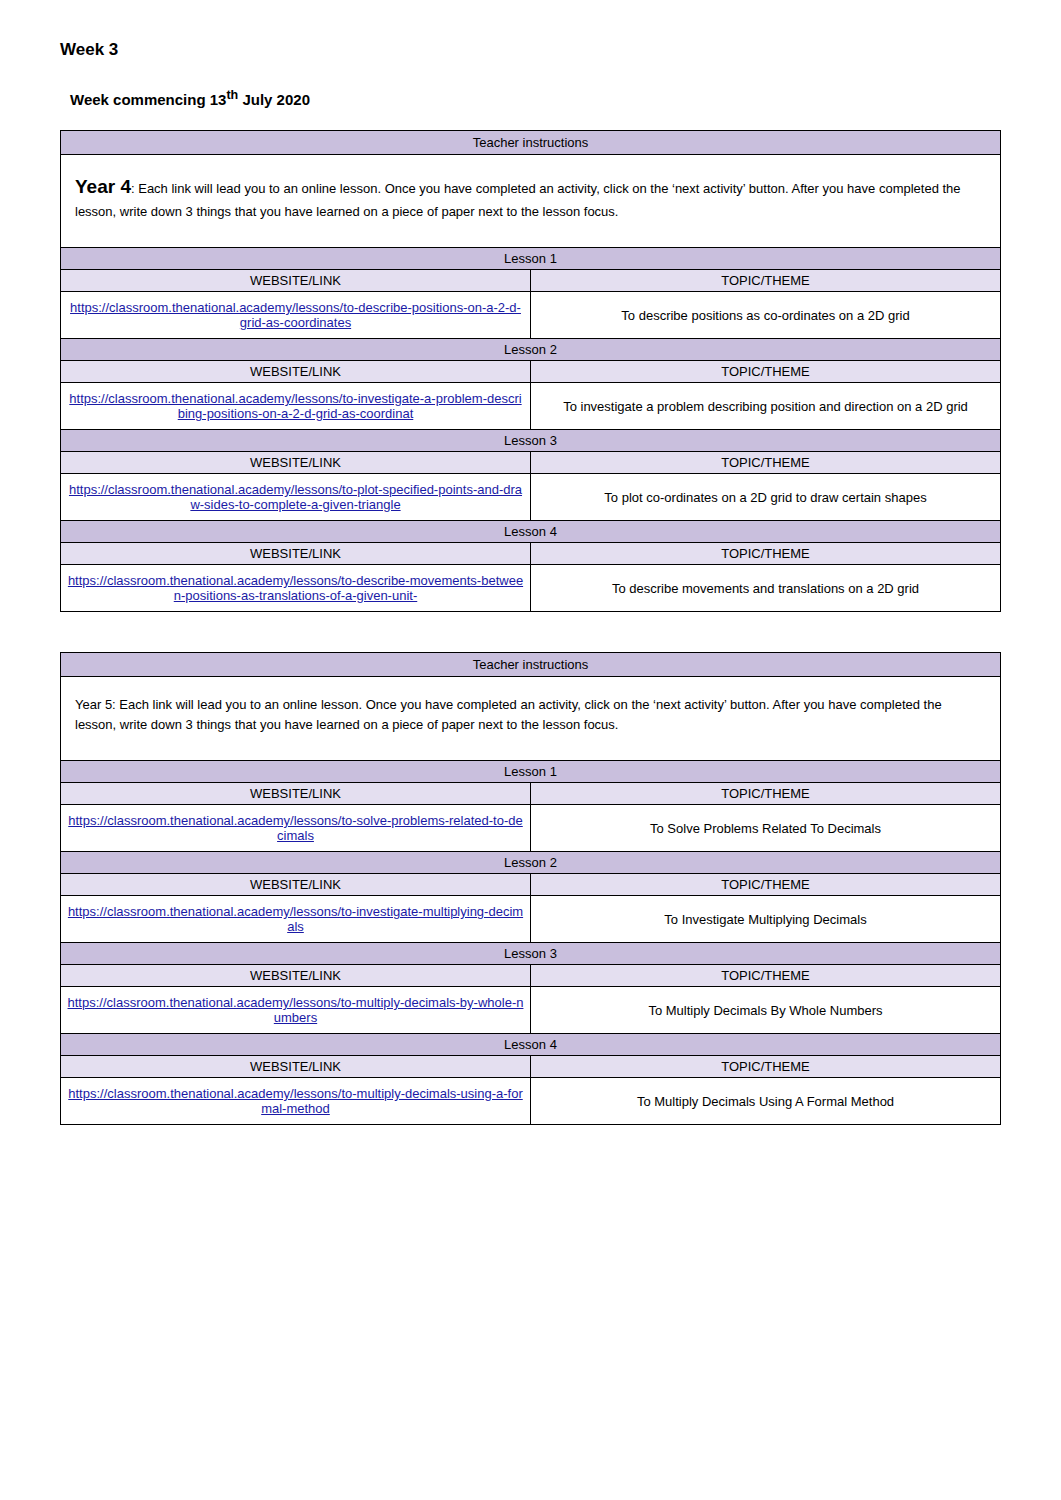Week 3
Week commencing 13th July 2020
| Teacher instructions |
| Year 4 : Each link will lead you to an online lesson. Once you have completed an activity, click on the ‘next activity’ button. After you have completed the lesson, write down 3 things that you have learned on a piece of paper next to the lesson focus. |
| Lesson 1 |
| WEBSITE/LINK | TOPIC/THEME |
| https://classroom.thenational.academy/lessons/to-describe-positions-on-a-2-d-grid-as-coordinates | To describe positions as co-ordinates on a 2D grid |
| Lesson 2 |
| WEBSITE/LINK | TOPIC/THEME |
| https://classroom.thenational.academy/lessons/to-investigate-a-problem-describing-positions-on-a-2-d-grid-as-coordinat | To investigate a problem describing position and direction on a 2D grid |
| Lesson 3 |
| WEBSITE/LINK | TOPIC/THEME |
| https://classroom.thenational.academy/lessons/to-plot-specified-points-and-draw-sides-to-complete-a-given-triangle | To plot co-ordinates on a 2D grid to draw certain shapes |
| Lesson 4 |
| WEBSITE/LINK | TOPIC/THEME |
| https://classroom.thenational.academy/lessons/to-describe-movements-between-positions-as-translations-of-a-given-unit- | To describe movements and translations on a 2D grid |
| Teacher instructions |
| Year 5: Each link will lead you to an online lesson. Once you have completed an activity, click on the ‘next activity’ button. After you have completed the lesson, write down 3 things that you have learned on a piece of paper next to the lesson focus. |
| Lesson 1 |
| WEBSITE/LINK | TOPIC/THEME |
| https://classroom.thenational.academy/lessons/to-solve-problems-related-to-decimals | To Solve Problems Related To Decimals |
| Lesson 2 |
| WEBSITE/LINK | TOPIC/THEME |
| https://classroom.thenational.academy/lessons/to-investigate-multiplying-decimals | To Investigate Multiplying Decimals |
| Lesson 3 |
| WEBSITE/LINK | TOPIC/THEME |
| https://classroom.thenational.academy/lessons/to-multiply-decimals-by-whole-numbers | To Multiply Decimals By Whole Numbers |
| Lesson 4 |
| WEBSITE/LINK | TOPIC/THEME |
| https://classroom.thenational.academy/lessons/to-multiply-decimals-using-a-formal-method | To Multiply Decimals Using A Formal Method |